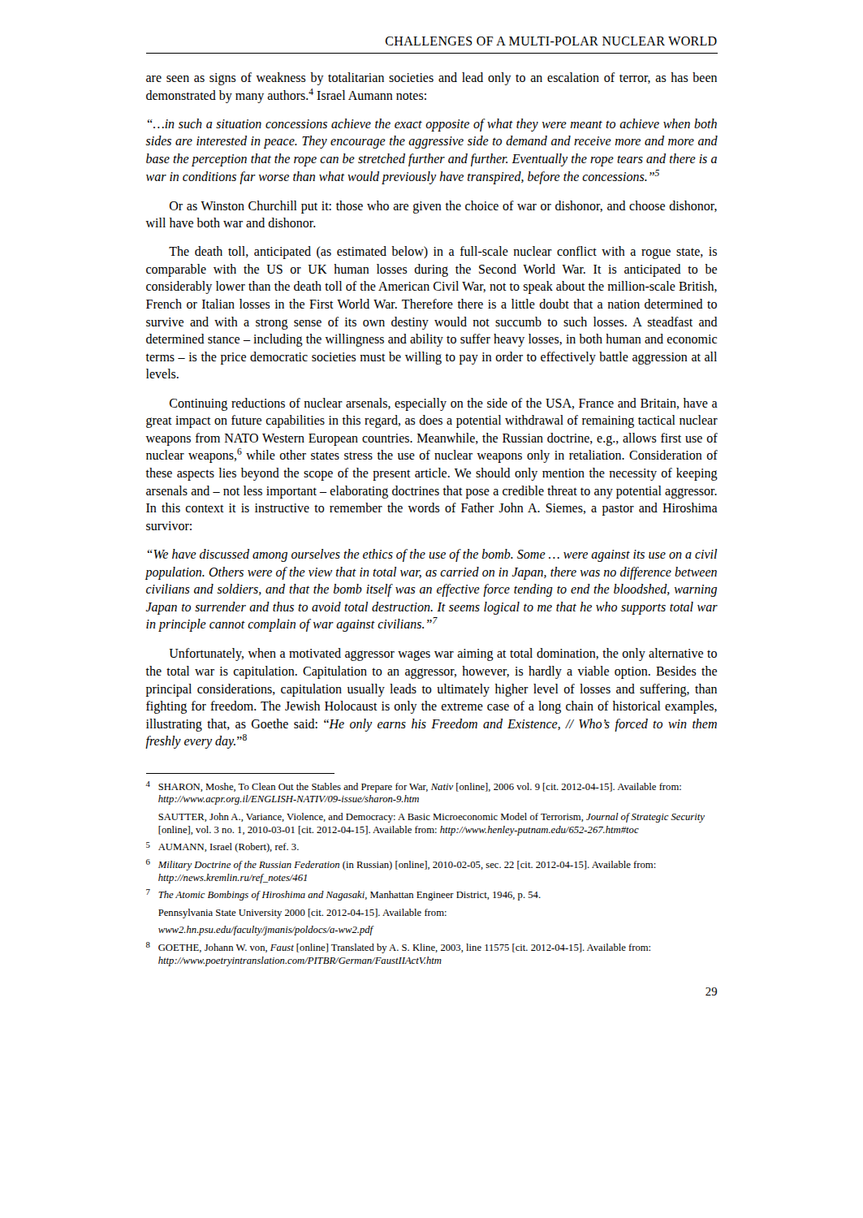CHALLENGES OF A MULTI-POLAR NUCLEAR WORLD
are seen as signs of weakness by totalitarian societies and lead only to an escalation of terror, as has been demonstrated by many authors.4 Israel Aumann notes:
“…in such a situation concessions achieve the exact opposite of what they were meant to achieve when both sides are interested in peace. They encourage the aggressive side to demand and receive more and more and base the perception that the rope can be stretched further and further. Eventually the rope tears and there is a war in conditions far worse than what would previously have transpired, before the concessions.”5
Or as Winston Churchill put it: those who are given the choice of war or dishonor, and choose dishonor, will have both war and dishonor.
The death toll, anticipated (as estimated below) in a full-scale nuclear conflict with a rogue state, is comparable with the US or UK human losses during the Second World War. It is anticipated to be considerably lower than the death toll of the American Civil War, not to speak about the million-scale British, French or Italian losses in the First World War. Therefore there is a little doubt that a nation determined to survive and with a strong sense of its own destiny would not succumb to such losses. A steadfast and determined stance – including the willingness and ability to suffer heavy losses, in both human and economic terms – is the price democratic societies must be willing to pay in order to effectively battle aggression at all levels.
Continuing reductions of nuclear arsenals, especially on the side of the USA, France and Britain, have a great impact on future capabilities in this regard, as does a potential withdrawal of remaining tactical nuclear weapons from NATO Western European countries. Meanwhile, the Russian doctrine, e.g., allows first use of nuclear weapons,6 while other states stress the use of nuclear weapons only in retaliation. Consideration of these aspects lies beyond the scope of the present article. We should only mention the necessity of keeping arsenals and – not less important – elaborating doctrines that pose a credible threat to any potential aggressor. In this context it is instructive to remember the words of Father John A. Siemes, a pastor and Hiroshima survivor:
“We have discussed among ourselves the ethics of the use of the bomb. Some … were against its use on a civil population. Others were of the view that in total war, as carried on in Japan, there was no difference between civilians and soldiers, and that the bomb itself was an effective force tending to end the bloodshed, warning Japan to surrender and thus to avoid total destruction. It seems logical to me that he who supports total war in principle cannot complain of war against civilians.”7
Unfortunately, when a motivated aggressor wages war aiming at total domination, the only alternative to the total war is capitulation. Capitulation to an aggressor, however, is hardly a viable option. Besides the principal considerations, capitulation usually leads to ultimately higher level of losses and suffering, than fighting for freedom. The Jewish Holocaust is only the extreme case of a long chain of historical examples, illustrating that, as Goethe said: “He only earns his Freedom and Existence, // Who’s forced to win them freshly every day.”8
4 SHARON, Moshe, To Clean Out the Stables and Prepare for War, Nativ [online], 2006 vol. 9 [cit. 2012-04-15]. Available from: http://www.acpr.org.il/ENGLISH-NATIV/09-issue/sharon-9.htm
SAUTTER, John A., Variance, Violence, and Democracy: A Basic Microeconomic Model of Terrorism, Journal of Strategic Security [online], vol. 3 no. 1, 2010-03-01 [cit. 2012-04-15]. Available from: http://www.henley-putnam.edu/652-267.htm#toc
5 AUMANN, Israel (Robert), ref. 3.
6 Military Doctrine of the Russian Federation (in Russian) [online], 2010-02-05, sec. 22 [cit. 2012-04-15]. Available from: http://news.kremlin.ru/ref_notes/461
7 The Atomic Bombings of Hiroshima and Nagasaki, Manhattan Engineer District, 1946, p. 54.
Pennsylvania State University 2000 [cit. 2012-04-15]. Available from:
www2.hn.psu.edu/faculty/jmanis/poldocs/a-ww2.pdf
8 GOETHE, Johann W. von, Faust [online] Translated by A. S. Kline, 2003, line 11575 [cit. 2012-04-15]. Available from: http://www.poetryintranslation.com/PITBR/German/FaustIIActV.htm
29